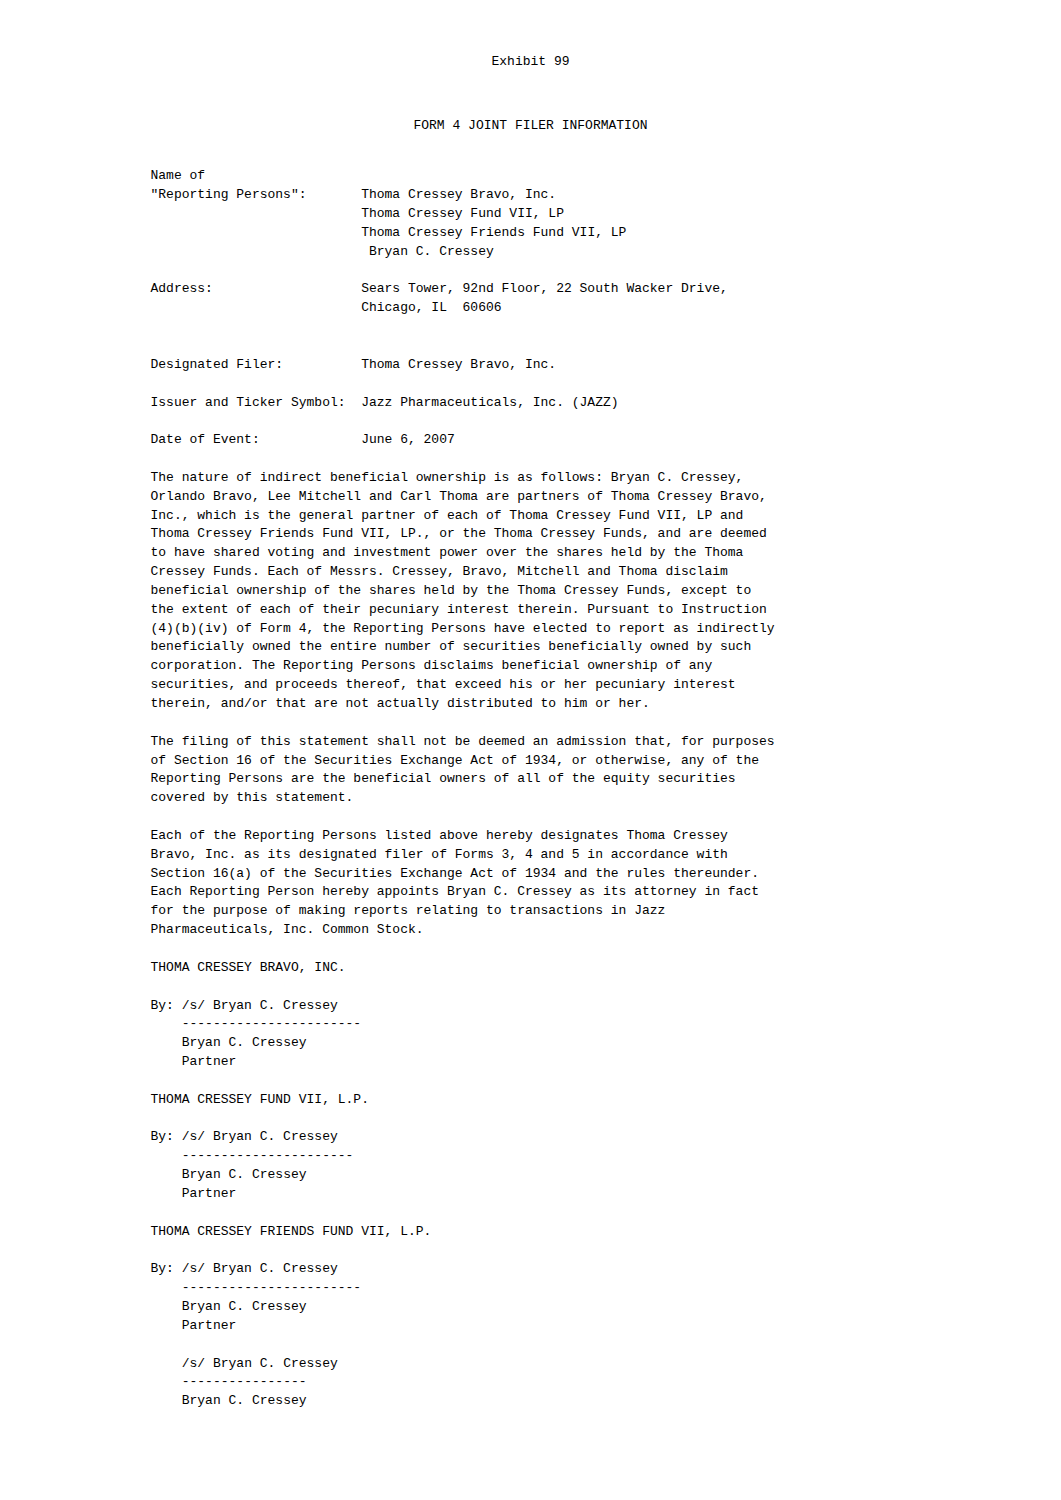Exhibit 99
FORM 4 JOINT FILER INFORMATION
Name of
"Reporting Persons":       Thoma Cressey Bravo, Inc.
                           Thoma Cressey Fund VII, LP
                           Thoma Cressey Friends Fund VII, LP
                            Bryan C. Cressey

Address:                   Sears Tower, 92nd Floor, 22 South Wacker Drive,
                           Chicago, IL  60606


Designated Filer:          Thoma Cressey Bravo, Inc.

Issuer and Ticker Symbol:  Jazz Pharmaceuticals, Inc. (JAZZ)

Date of Event:             June 6, 2007
The nature of indirect beneficial ownership is as follows: Bryan C. Cressey,
Orlando Bravo, Lee Mitchell and Carl Thoma are partners of Thoma Cressey Bravo,
Inc., which is the general partner of each of Thoma Cressey Fund VII, LP and
Thoma Cressey Friends Fund VII, LP., or the Thoma Cressey Funds, and are deemed
to have shared voting and investment power over the shares held by the Thoma
Cressey Funds. Each of Messrs. Cressey, Bravo, Mitchell and Thoma disclaim
beneficial ownership of the shares held by the Thoma Cressey Funds, except to
the extent of each of their pecuniary interest therein. Pursuant to Instruction
(4)(b)(iv) of Form 4, the Reporting Persons have elected to report as indirectly
beneficially owned the entire number of securities beneficially owned by such
corporation. The Reporting Persons disclaims beneficial ownership of any
securities, and proceeds thereof, that exceed his or her pecuniary interest
therein, and/or that are not actually distributed to him or her.
The filing of this statement shall not be deemed an admission that, for purposes
of Section 16 of the Securities Exchange Act of 1934, or otherwise, any of the
Reporting Persons are the beneficial owners of all of the equity securities
covered by this statement.
Each of the Reporting Persons listed above hereby designates Thoma Cressey
Bravo, Inc. as its designated filer of Forms 3, 4 and 5 in accordance with
Section 16(a) of the Securities Exchange Act of 1934 and the rules thereunder.
Each Reporting Person hereby appoints Bryan C. Cressey as its attorney in fact
for the purpose of making reports relating to transactions in Jazz
Pharmaceuticals, Inc. Common Stock.
THOMA CRESSEY BRAVO, INC.

By: /s/ Bryan C. Cressey
    -----------------------
    Bryan C. Cressey
    Partner

THOMA CRESSEY FUND VII, L.P.

By: /s/ Bryan C. Cressey
    ----------------------
    Bryan C. Cressey
    Partner

THOMA CRESSEY FRIENDS FUND VII, L.P.

By: /s/ Bryan C. Cressey
    -----------------------
    Bryan C. Cressey
    Partner

    /s/ Bryan C. Cressey
    ----------------
    Bryan C. Cressey